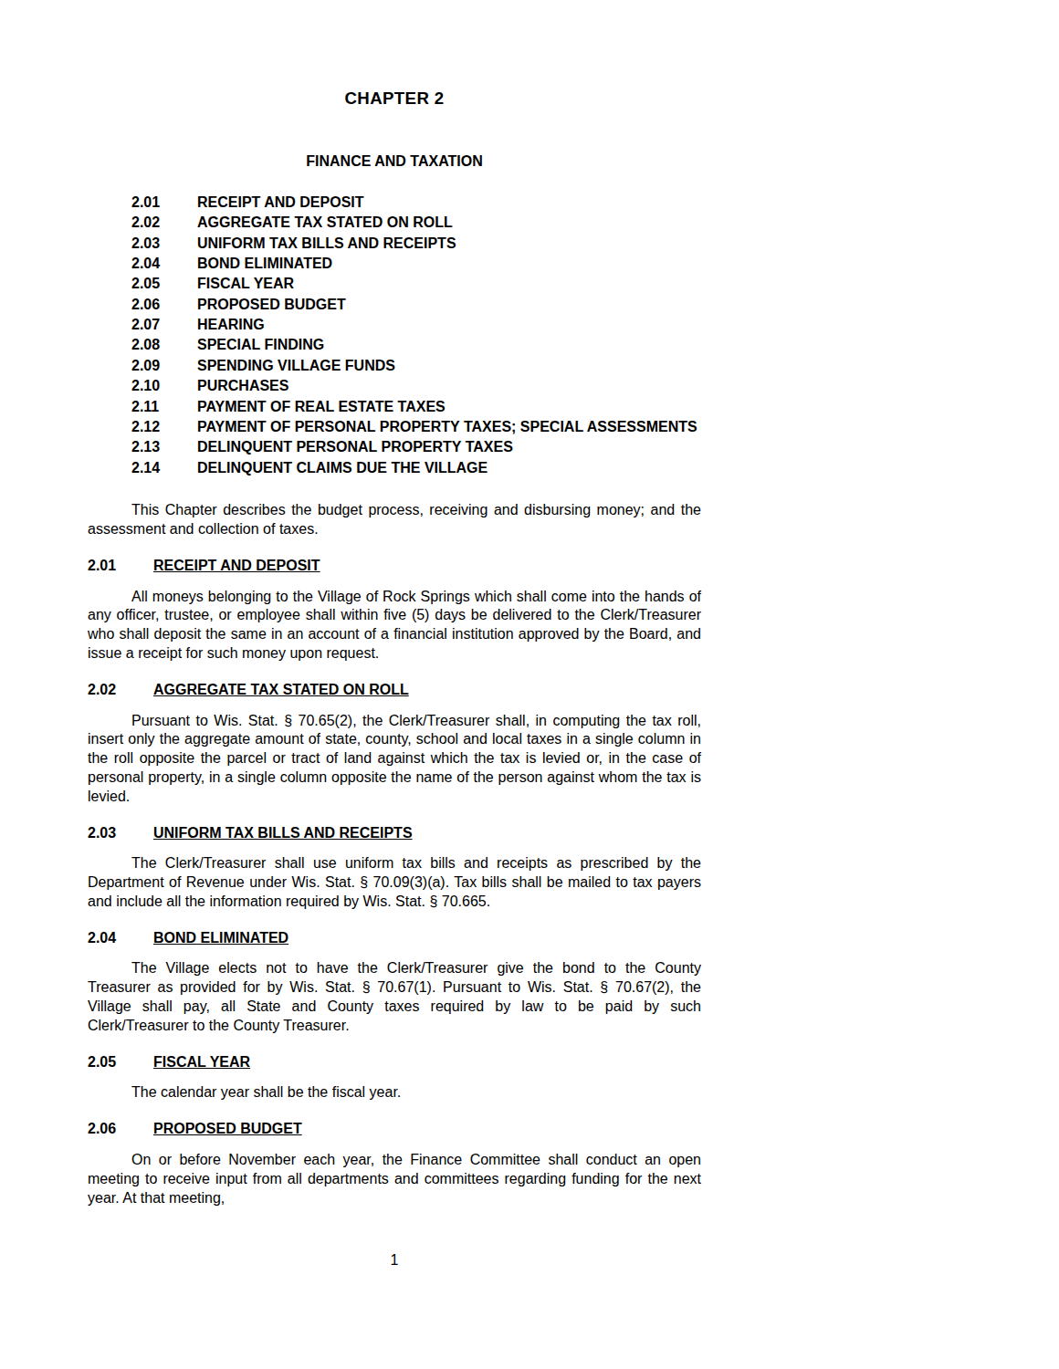CHAPTER 2
FINANCE AND TAXATION
| 2.01 | RECEIPT AND DEPOSIT |
| 2.02 | AGGREGATE TAX STATED ON ROLL |
| 2.03 | UNIFORM TAX BILLS AND RECEIPTS |
| 2.04 | BOND ELIMINATED |
| 2.05 | FISCAL YEAR |
| 2.06 | PROPOSED BUDGET |
| 2.07 | HEARING |
| 2.08 | SPECIAL FINDING |
| 2.09 | SPENDING VILLAGE FUNDS |
| 2.10 | PURCHASES |
| 2.11 | PAYMENT OF REAL ESTATE TAXES |
| 2.12 | PAYMENT OF PERSONAL PROPERTY TAXES; SPECIAL ASSESSMENTS |
| 2.13 | DELINQUENT PERSONAL PROPERTY TAXES |
| 2.14 | DELINQUENT CLAIMS DUE THE VILLAGE |
This Chapter describes the budget process, receiving and disbursing money; and the assessment and collection of taxes.
2.01 RECEIPT AND DEPOSIT
All moneys belonging to the Village of Rock Springs which shall come into the hands of any officer, trustee, or employee shall within five (5) days be delivered to the Clerk/Treasurer who shall deposit the same in an account of a financial institution approved by the Board, and issue a receipt for such money upon request.
2.02 AGGREGATE TAX STATED ON ROLL
Pursuant to Wis. Stat. § 70.65(2), the Clerk/Treasurer shall, in computing the tax roll, insert only the aggregate amount of state, county, school and local taxes in a single column in the roll opposite the parcel or tract of land against which the tax is levied or, in the case of personal property, in a single column opposite the name of the person against whom the tax is levied.
2.03 UNIFORM TAX BILLS AND RECEIPTS
The Clerk/Treasurer shall use uniform tax bills and receipts as prescribed by the Department of Revenue under Wis. Stat. § 70.09(3)(a). Tax bills shall be mailed to tax payers and include all the information required by Wis. Stat. § 70.665.
2.04 BOND ELIMINATED
The Village elects not to have the Clerk/Treasurer give the bond to the County Treasurer as provided for by Wis. Stat. § 70.67(1). Pursuant to Wis. Stat. § 70.67(2), the Village shall pay, all State and County taxes required by law to be paid by such Clerk/Treasurer to the County Treasurer.
2.05 FISCAL YEAR
The calendar year shall be the fiscal year.
2.06 PROPOSED BUDGET
On or before November each year, the Finance Committee shall conduct an open meeting to receive input from all departments and committees regarding funding for the next year. At that meeting,
1